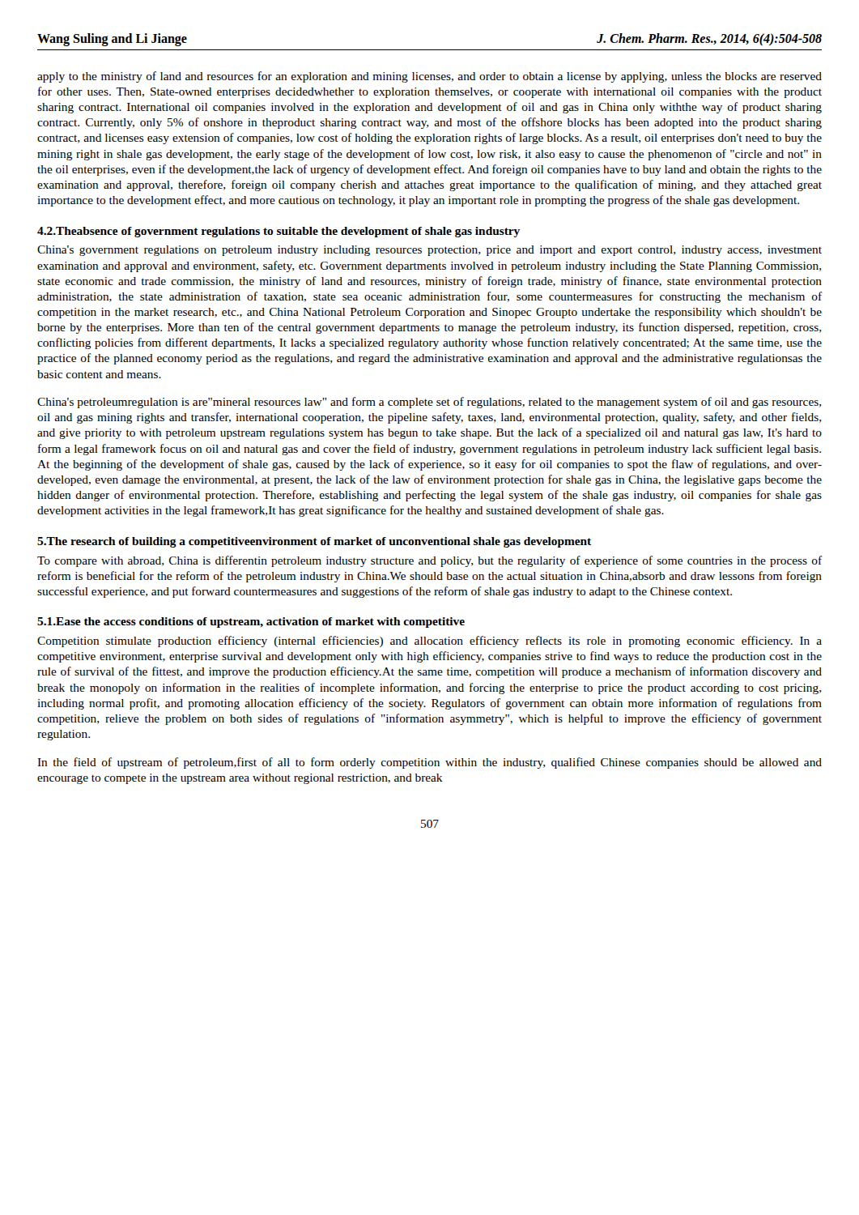Wang Suling and Li Jiange J. Chem. Pharm. Res., 2014, 6(4):504-508
apply to the ministry of land and resources for an exploration and mining licenses, and order to obtain a license by applying, unless the blocks are reserved for other uses. Then, State-owned enterprises decidedwhether to exploration themselves, or cooperate with international oil companies with the product sharing contract. International oil companies involved in the exploration and development of oil and gas in China only withthe way of product sharing contract. Currently, only 5% of onshore in theproduct sharing contract way, and most of the offshore blocks has been adopted into the product sharing contract, and licenses easy extension of companies, low cost of holding the exploration rights of large blocks. As a result, oil enterprises don't need to buy the mining right in shale gas development, the early stage of the development of low cost, low risk, it also easy to cause the phenomenon of "circle and not" in the oil enterprises, even if the development,the lack of urgency of development effect. And foreign oil companies have to buy land and obtain the rights to the examination and approval, therefore, foreign oil company cherish and attaches great importance to the qualification of mining, and they attached great importance to the development effect, and more cautious on technology, it play an important role in prompting the progress of the shale gas development.
4.2.Theabsence of government regulations to suitable the development of shale gas industry
China's government regulations on petroleum industry including resources protection, price and import and export control, industry access, investment examination and approval and environment, safety, etc. Government departments involved in petroleum industry including the State Planning Commission, state economic and trade commission, the ministry of land and resources, ministry of foreign trade, ministry of finance, state environmental protection administration, the state administration of taxation, state sea oceanic administration four, some countermeasures for constructing the mechanism of competition in the market research, etc., and China National Petroleum Corporation and Sinopec Groupto undertake the responsibility which shouldn't be borne by the enterprises. More than ten of the central government departments to manage the petroleum industry, its function dispersed, repetition, cross, conflicting policies from different departments, It lacks a specialized regulatory authority whose function relatively concentrated; At the same time, use the practice of the planned economy period as the regulations, and regard the administrative examination and approval and the administrative regulationsas the basic content and means.
China's petroleumregulation is are"mineral resources law" and form a complete set of regulations, related to the management system of oil and gas resources, oil and gas mining rights and transfer, international cooperation, the pipeline safety, taxes, land, environmental protection, quality, safety, and other fields, and give priority to with petroleum upstream regulations system has begun to take shape. But the lack of a specialized oil and natural gas law, It's hard to form a legal framework focus on oil and natural gas and cover the field of industry, government regulations in petroleum industry lack sufficient legal basis. At the beginning of the development of shale gas, caused by the lack of experience, so it easy for oil companies to spot the flaw of regulations, and over-developed, even damage the environmental, at present, the lack of the law of environment protection for shale gas in China, the legislative gaps become the hidden danger of environmental protection. Therefore, establishing and perfecting the legal system of the shale gas industry, oil companies for shale gas development activities in the legal framework,It has great significance for the healthy and sustained development of shale gas.
5.The research of building a competitiveenvironment of market of unconventional shale gas development
To compare with abroad, China is differentin petroleum industry structure and policy, but the regularity of experience of some countries in the process of reform is beneficial for the reform of the petroleum industry in China.We should base on the actual situation in China,absorb and draw lessons from foreign successful experience, and put forward countermeasures and suggestions of the reform of shale gas industry to adapt to the Chinese context.
5.1.Ease the access conditions of upstream, activation of market with competitive
Competition stimulate production efficiency (internal efficiencies) and allocation efficiency reflects its role in promoting economic efficiency. In a competitive environment, enterprise survival and development only with high efficiency, companies strive to find ways to reduce the production cost in the rule of survival of the fittest, and improve the production efficiency.At the same time, competition will produce a mechanism of information discovery and break the monopoly on information in the realities of incomplete information, and forcing the enterprise to price the product according to cost pricing, including normal profit, and promoting allocation efficiency of the society. Regulators of government can obtain more information of regulations from competition, relieve the problem on both sides of regulations of "information asymmetry", which is helpful to improve the efficiency of government regulation.
In the field of upstream of petroleum,first of all to form orderly competition within the industry, qualified Chinese companies should be allowed and encourage to compete in the upstream area without regional restriction, and break
507